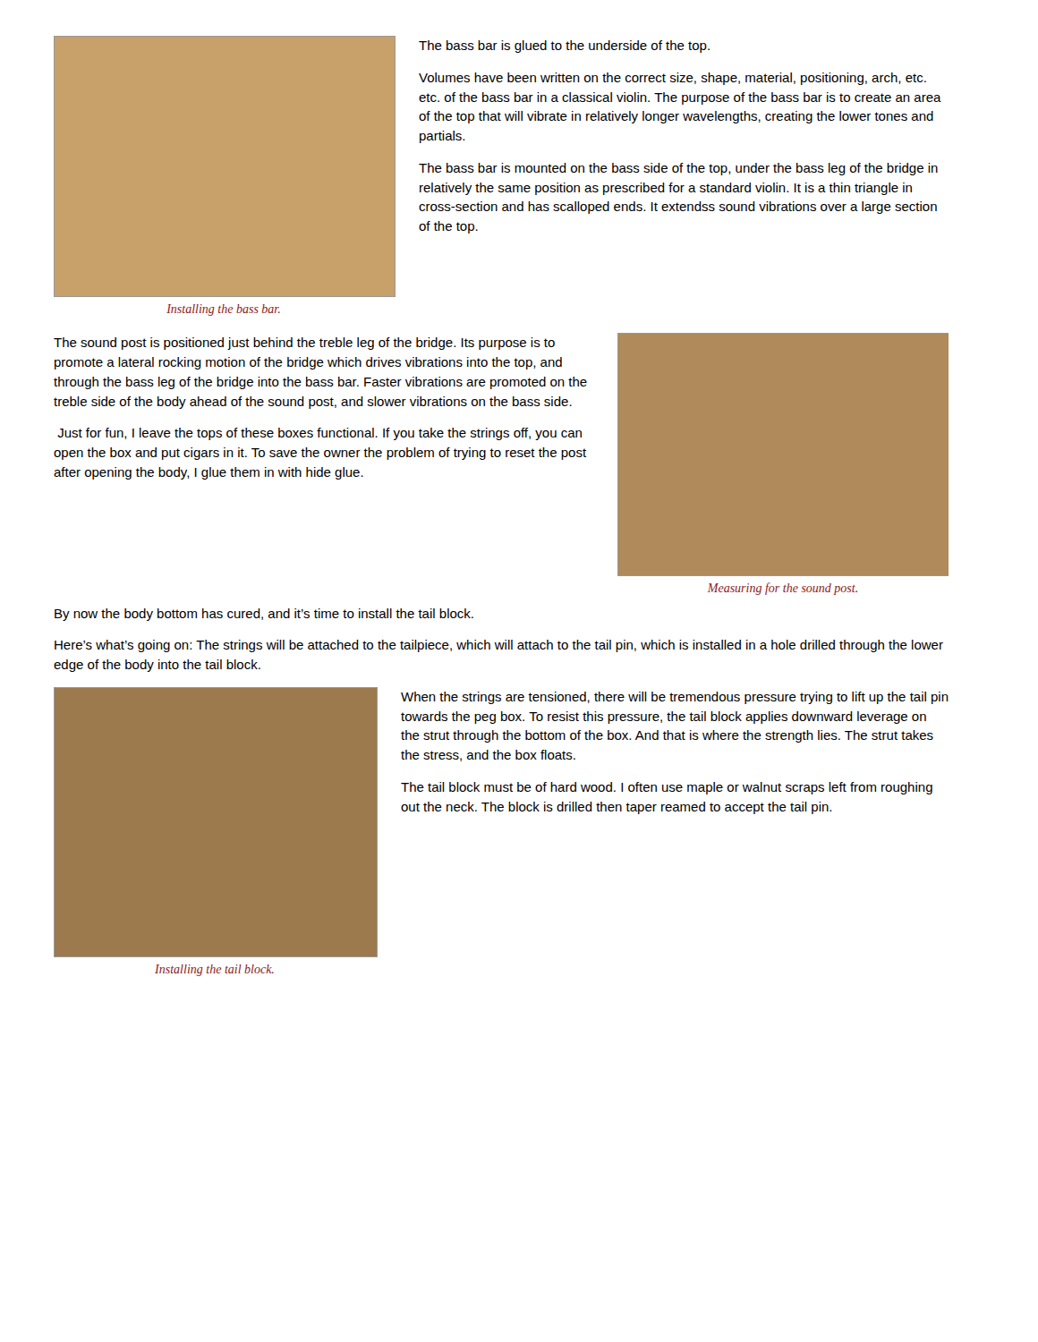Installing the bass bar.
The bass bar is glued to the underside of the top.
Volumes have been written on the correct size, shape, material, positioning, arch, etc. etc. of the bass bar in a classical violin. The purpose of the bass bar is to create an area of the top that will vibrate in relatively longer wavelengths, creating the lower tones and partials.
The bass bar is mounted on the bass side of the top, under the bass leg of the bridge in relatively the same position as prescribed for a standard violin. It is a thin triangle in cross-section and has scalloped ends. It extendss sound vibrations over a large section of the top.
Measuring for the sound post.
The sound post is positioned just behind the treble leg of the bridge. Its purpose is to promote a lateral rocking motion of the bridge which drives vibrations into the top, and through the bass leg of the bridge into the bass bar. Faster vibrations are promoted on the treble side of the body ahead of the sound post, and slower vibrations on the bass side.
Just for fun, I leave the tops of these boxes functional. If you take the strings off, you can open the box and put cigars in it. To save the owner the problem of trying to reset the post after opening the body, I glue them in with hide glue.
By now the body bottom has cured, and it’s time to install the tail block.
Here’s what’s going on: The strings will be attached to the tailpiece, which will attach to the tail pin, which is installed in a hole drilled through the lower edge of the body into the tail block.
Installing the tail block.
When the strings are tensioned, there will be tremendous pressure trying to lift up the tail pin towards the peg box. To resist this pressure, the tail block applies downward leverage on the strut through the bottom of the box. And that is where the strength lies. The strut takes the stress, and the box floats.
The tail block must be of hard wood. I often use maple or walnut scraps left from roughing out the neck. The block is drilled then taper reamed to accept the tail pin.